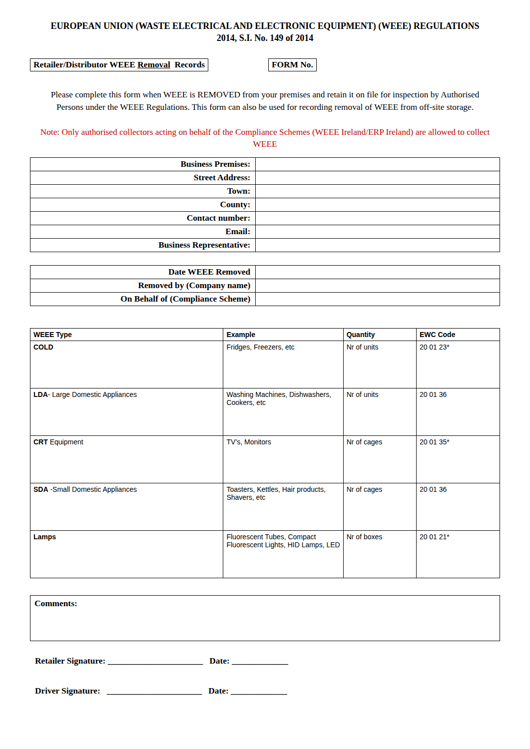EUROPEAN UNION (WASTE ELECTRICAL AND ELECTRONIC EQUIPMENT) (WEEE) REGULATIONS
2014, S.I. No. 149 of 2014
Retailer/Distributor WEEE Removal Records FORM No.
Please complete this form when WEEE is REMOVED from your premises and retain it on file for inspection by Authorised Persons under the WEEE Regulations. This form can also be used for recording removal of WEEE from off-site storage.
Note: Only authorised collectors acting on behalf of the Compliance Schemes (WEEE Ireland/ERP Ireland) are allowed to collect WEEE
| Business Premises: | |
| Street Address: | |
| Town: | |
| County: | |
| Contact number: | |
| Email: | |
| Business Representative: | |
| Date WEEE Removed | |
| Removed by (Company name) | |
| On Behalf of (Compliance Scheme) | |
| WEEE Type | Example | Quantity | EWC Code |
| --- | --- | --- | --- |
| COLD | Fridges, Freezers, etc | Nr of units | 20 01 23* |
| LDA - Large Domestic Appliances | Washing Machines, Dishwashers, Cookers, etc | Nr of units | 20 01 36 |
| CRT Equipment | TV’s, Monitors | Nr of cages | 20 01 35* |
| SDA -Small Domestic Appliances | Toasters, Kettles, Hair products, Shavers, etc | Nr of cages | 20 01 36 |
| Lamps | Fluorescent Tubes, Compact Fluorescent Lights, HID Lamps, LED | Nr of boxes | 20 01 21* |
Comments:
Retailer Signature: ______________________ Date: _____________
Driver Signature: ______________________ Date: _____________